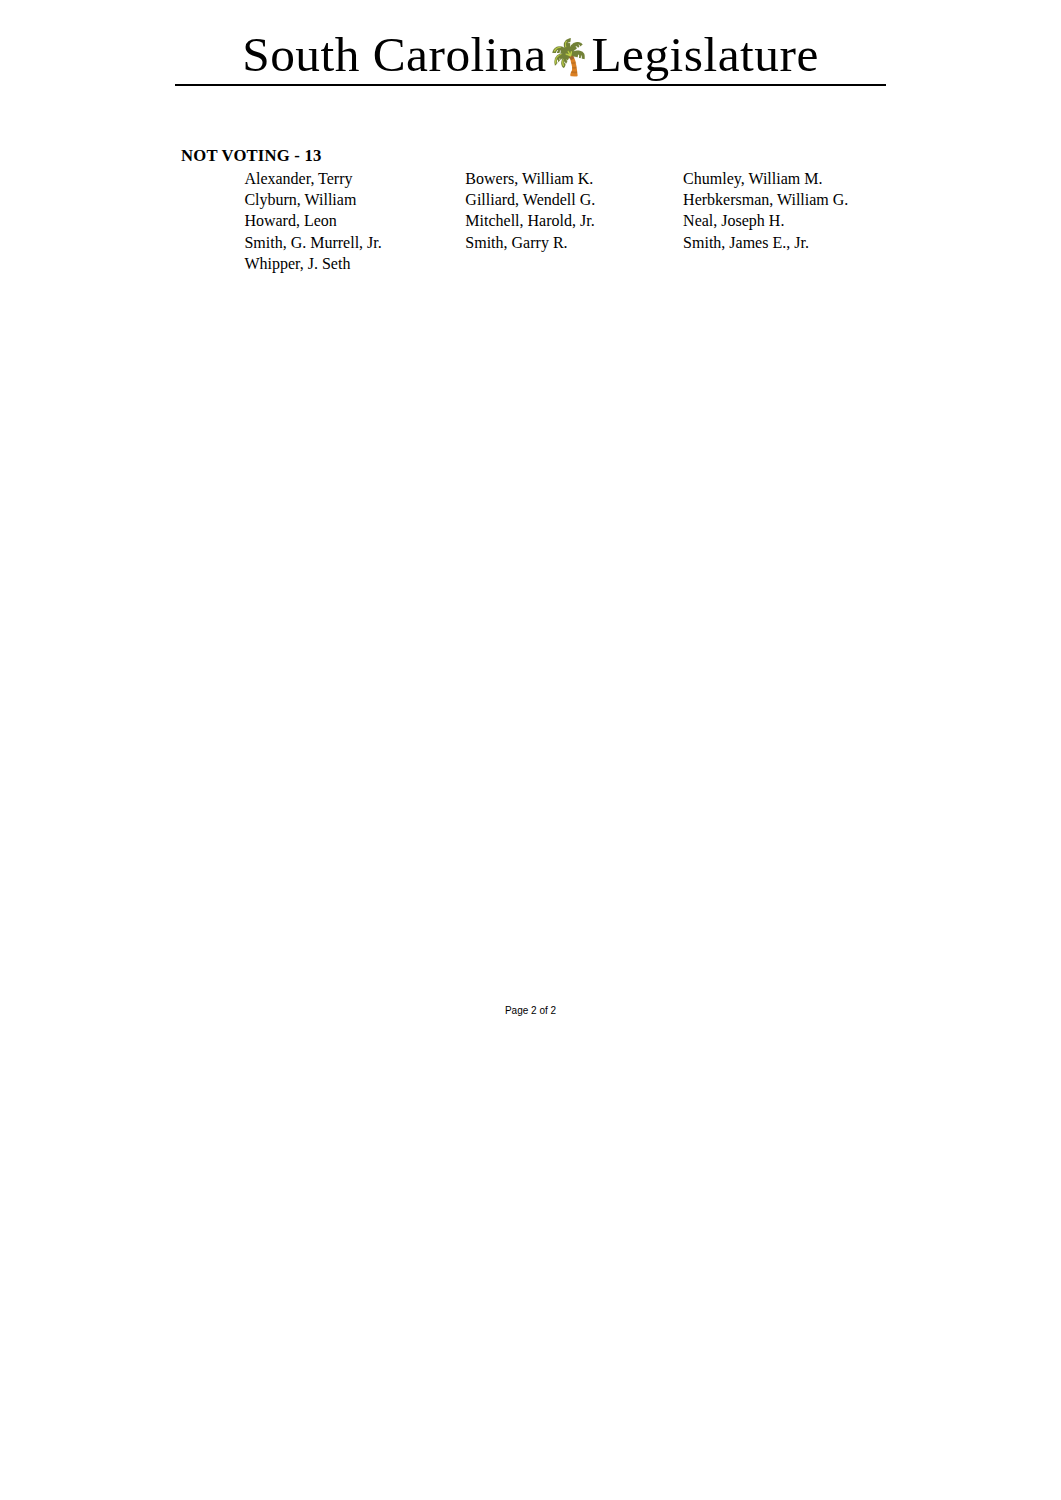South Carolina🌴Legislature
NOT VOTING - 13
| Alexander, Terry | Bowers, William K. | Chumley, William M. |
| Clyburn, William | Gilliard, Wendell G. | Herbkersman, William G. |
| Howard, Leon | Mitchell, Harold, Jr. | Neal, Joseph H. |
| Smith, G. Murrell, Jr. | Smith, Garry R. | Smith, James E., Jr. |
| Whipper, J. Seth | | |
Page 2 of 2